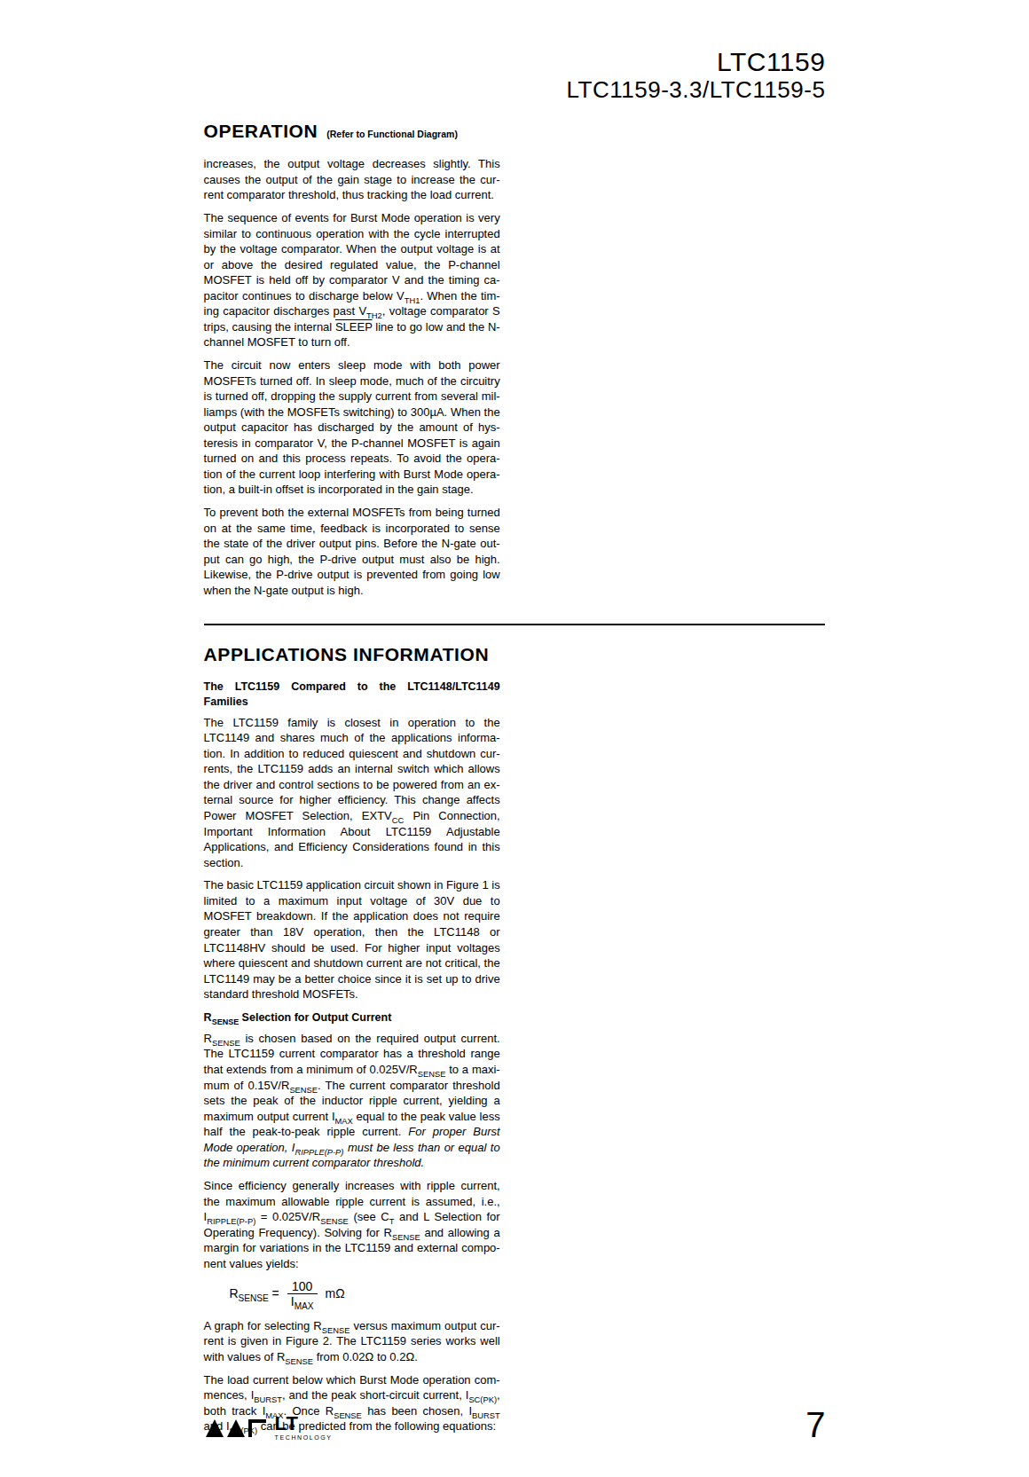LTC1159
LTC1159-3.3/LTC1159-5
OPERATION
(Refer to Functional Diagram)
increases, the output voltage decreases slightly. This causes the output of the gain stage to increase the current comparator threshold, thus tracking the load current.
The sequence of events for Burst Mode operation is very similar to continuous operation with the cycle interrupted by the voltage comparator. When the output voltage is at or above the desired regulated value, the P-channel MOSFET is held off by comparator V and the timing capacitor continues to discharge below VTH1. When the timing capacitor discharges past VTH2, voltage comparator S trips, causing the internal SLEEP line to go low and the N-channel MOSFET to turn off.
The circuit now enters sleep mode with both power MOSFETs turned off. In sleep mode, much of the circuitry is turned off, dropping the supply current from several milliamps (with the MOSFETs switching) to 300µA. When the output capacitor has discharged by the amount of hysteresis in comparator V, the P-channel MOSFET is again turned on and this process repeats. To avoid the operation of the current loop interfering with Burst Mode operation, a built-in offset is incorporated in the gain stage.
To prevent both the external MOSFETs from being turned on at the same time, feedback is incorporated to sense the state of the driver output pins. Before the N-gate output can go high, the P-drive output must also be high. Likewise, the P-drive output is prevented from going low when the N-gate output is high.
APPLICATIONS INFORMATION
The LTC1159 Compared to the LTC1148/LTC1149 Families
The LTC1159 family is closest in operation to the LTC1149 and shares much of the applications information. In addition to reduced quiescent and shutdown currents, the LTC1159 adds an internal switch which allows the driver and control sections to be powered from an external source for higher efficiency. This change affects Power MOSFET Selection, EXTVCC Pin Connection, Important Information About LTC1159 Adjustable Applications, and Efficiency Considerations found in this section.
The basic LTC1159 application circuit shown in Figure 1 is limited to a maximum input voltage of 30V due to MOSFET breakdown. If the application does not require greater than 18V operation, then the LTC1148 or LTC1148HV should be used. For higher input voltages where quiescent and shutdown current are not critical, the LTC1149 may be a better choice since it is set up to drive standard threshold MOSFETs.
RSENSE Selection for Output Current
RSENSE is chosen based on the required output current. The LTC1159 current comparator has a threshold range that extends from a minimum of 0.025V/RSENSE to a maximum of 0.15V/RSENSE. The current comparator threshold sets the peak of the inductor ripple current, yielding a maximum output current IMAX equal to the peak value less half the peak-to-peak ripple current. For proper Burst Mode operation, IRIPPLE(P-P) must be less than or equal to the minimum current comparator threshold.
Since efficiency generally increases with ripple current, the maximum allowable ripple current is assumed, i.e., IRIPPLE(P-P) = 0.025V/RSENSE (see CT and L Selection for Operating Frequency). Solving for RSENSE and allowing a margin for variations in the LTC1159 and external component values yields:
RSENSE = 100 IMAX mΩ
A graph for selecting RSENSE versus maximum output current is given in Figure 2. The LTC1159 series works well with values of RSENSE from 0.02Ω to 0.2Ω.
The load current below which Burst Mode operation commences, IBURST, and the peak short-circuit current, ISC(PK), both track IMAX. Once RSENSE has been chosen, IBURST and ISC(PK) can be predicted from the following equations:
LT TECHNOLOGY
7